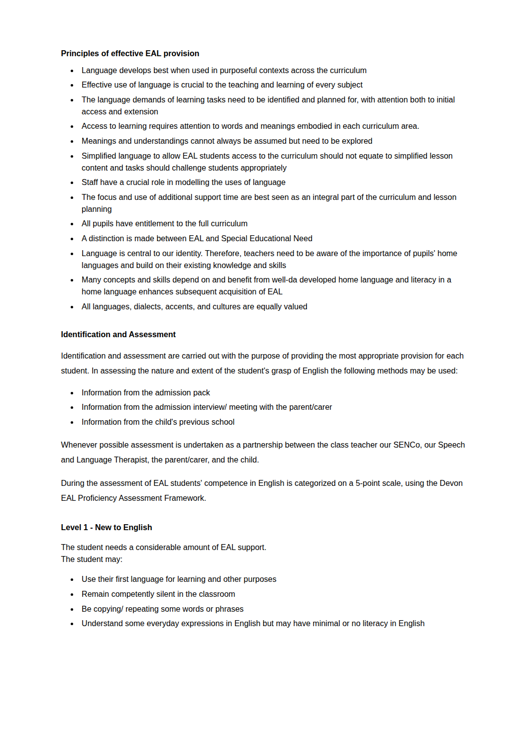Principles of effective EAL provision
Language develops best when used in purposeful contexts across the curriculum
Effective use of language is crucial to the teaching and learning of every subject
The language demands of learning tasks need to be identified and planned for, with attention both to initial access and extension
Access to learning requires attention to words and meanings embodied in each curriculum area.
Meanings and understandings cannot always be assumed but need to be explored
Simplified language to allow EAL students access to the curriculum should not equate to simplified lesson content and tasks should challenge students appropriately
Staff have a crucial role in modelling the uses of language
The focus and use of additional support time are best seen as an integral part of the curriculum and lesson planning
All pupils have entitlement to the full curriculum
A distinction is made between EAL and Special Educational Need
Language is central to our identity. Therefore, teachers need to be aware of the importance of pupils' home languages and build on their existing knowledge and skills
Many concepts and skills depend on and benefit from well-da developed home language and literacy in a home language enhances subsequent acquisition of EAL
All languages, dialects, accents, and cultures are equally valued
Identification and Assessment
Identification and assessment are carried out with the purpose of providing the most appropriate provision for each student. In assessing the nature and extent of the student's grasp of English the following methods may be used:
Information from the admission pack
Information from the admission interview/ meeting with the parent/carer
Information from the child's previous school
Whenever possible assessment is undertaken as a partnership between the class teacher our SENCo, our Speech and Language Therapist, the parent/carer, and the child.
During the assessment of EAL students' competence in English is categorized on a 5-point scale, using the Devon EAL Proficiency Assessment Framework.
Level 1 - New to English
The student needs a considerable amount of EAL support.
The student may:
Use their first language for learning and other purposes
Remain competently silent in the classroom
Be copying/ repeating some words or phrases
Understand some everyday expressions in English but may have minimal or no literacy in English